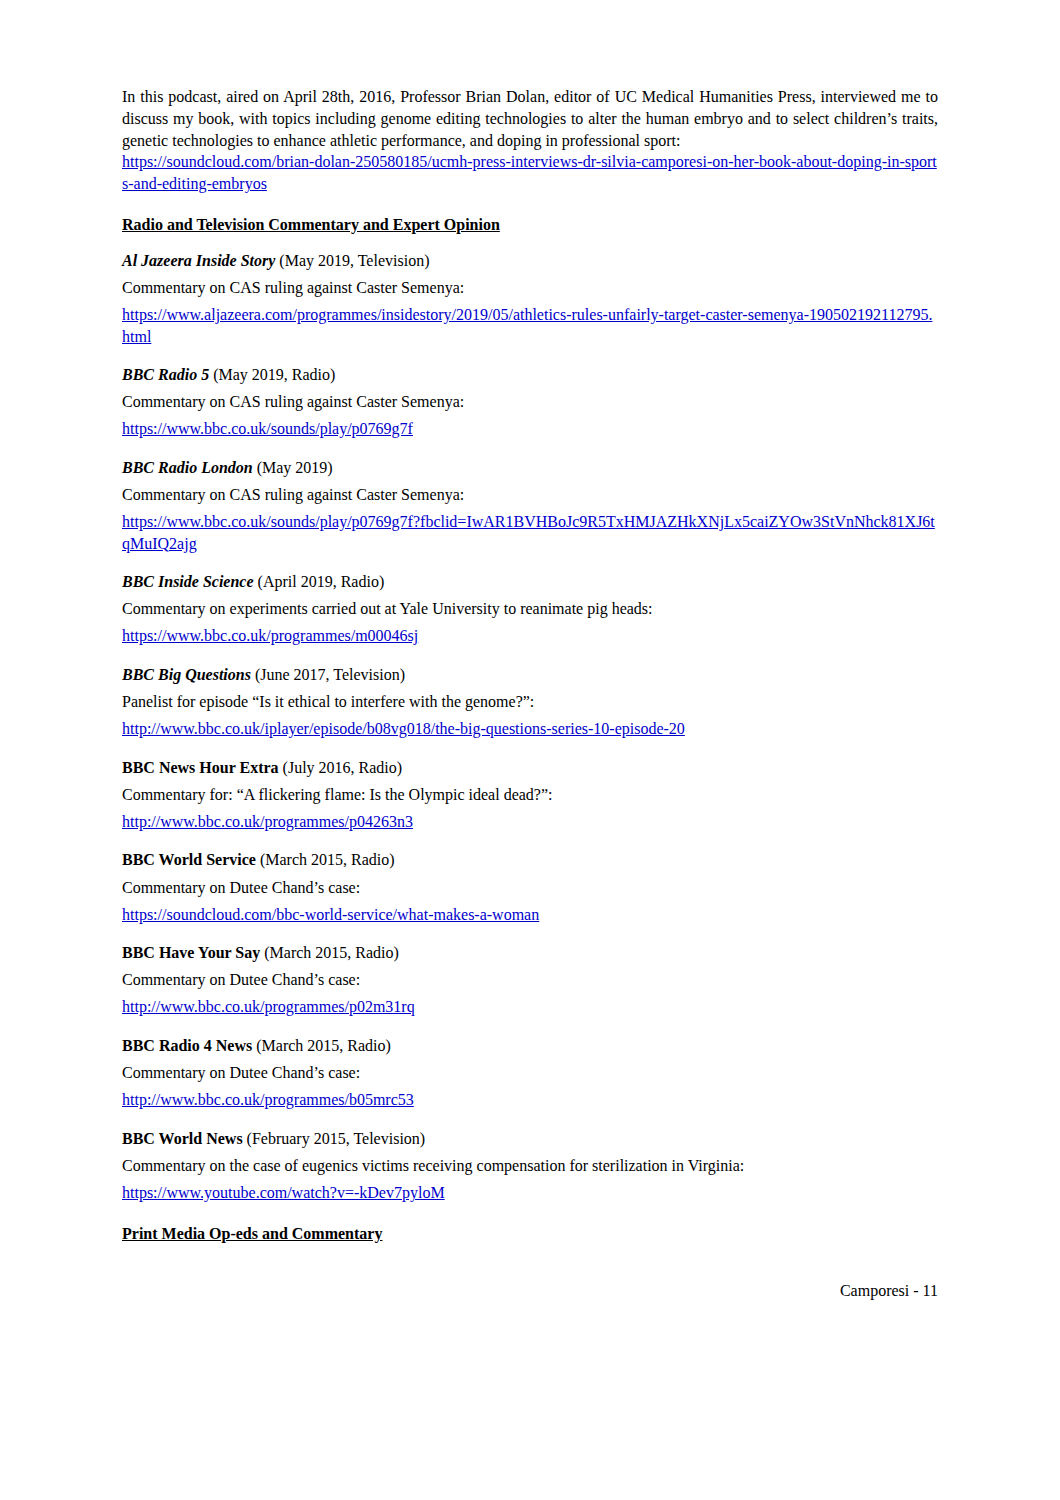In this podcast, aired on April 28th, 2016, Professor Brian Dolan, editor of UC Medical Humanities Press, interviewed me to discuss my book, with topics including genome editing technologies to alter the human embryo and to select children’s traits, genetic technologies to enhance athletic performance, and doping in professional sport:
https://soundcloud.com/brian-dolan-250580185/ucmh-press-interviews-dr-silvia-camporesi-on-her-book-about-doping-in-sports-and-editing-embryos
Radio and Television Commentary and Expert Opinion
Al Jazeera Inside Story (May 2019, Television)
Commentary on CAS ruling against Caster Semenya:
https://www.aljazeera.com/programmes/insidestory/2019/05/athletics-rules-unfairly-target-caster-semenya-190502192112795.html
BBC Radio 5 (May 2019, Radio)
Commentary on CAS ruling against Caster Semenya:
https://www.bbc.co.uk/sounds/play/p0769g7f
BBC Radio London (May 2019)
Commentary on CAS ruling against Caster Semenya:
https://www.bbc.co.uk/sounds/play/p0769g7f?fbclid=IwAR1BVHBoJc9R5TxHMJAZHkXNjLx5caiZYOw3StVnNhck81XJ6tqMuIQ2ajg
BBC Inside Science (April 2019, Radio)
Commentary on experiments carried out at Yale University to reanimate pig heads:
https://www.bbc.co.uk/programmes/m00046sj
BBC Big Questions (June 2017, Television)
Panelist for episode “Is it ethical to interfere with the genome?”:
http://www.bbc.co.uk/iplayer/episode/b08vg018/the-big-questions-series-10-episode-20
BBC News Hour Extra (July 2016, Radio)
Commentary for: “A flickering flame: Is the Olympic ideal dead?”:
http://www.bbc.co.uk/programmes/p04263n3
BBC World Service (March 2015, Radio)
Commentary on Dutee Chand’s case:
https://soundcloud.com/bbc-world-service/what-makes-a-woman
BBC Have Your Say (March 2015, Radio)
Commentary on Dutee Chand’s case:
http://www.bbc.co.uk/programmes/p02m31rq
BBC Radio 4 News (March 2015, Radio)
Commentary on Dutee Chand’s case:
http://www.bbc.co.uk/programmes/b05mrc53
BBC World News (February 2015, Television)
Commentary on the case of eugenics victims receiving compensation for sterilization in Virginia:
https://www.youtube.com/watch?v=-kDev7pyloM
Print Media Op-eds and Commentary
Camporesi - 11